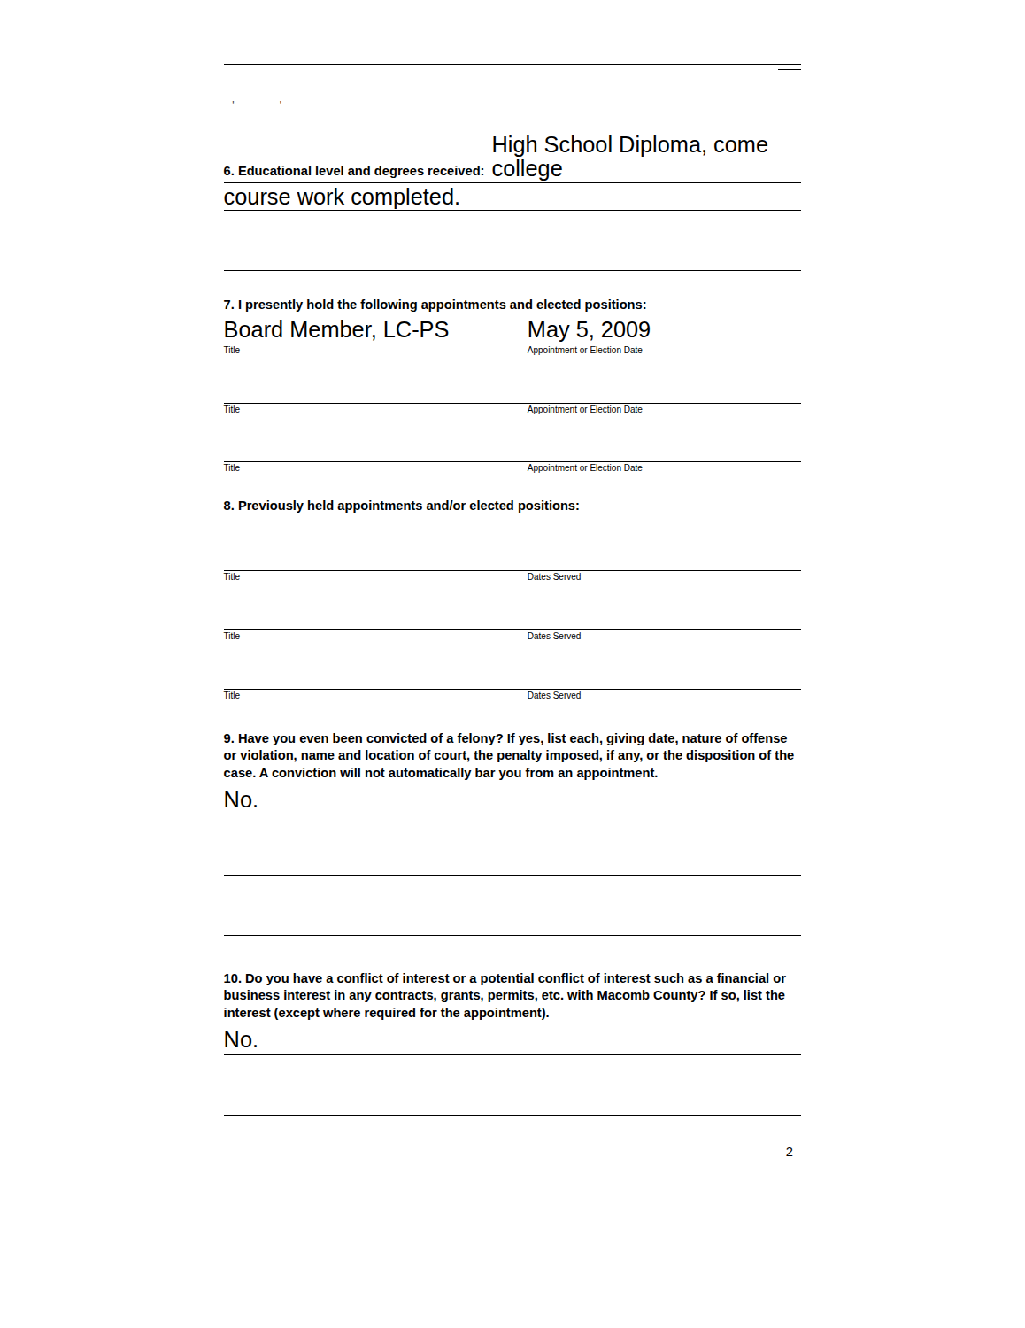' '
6. Educational level and degrees received: High School Diploma, come college
course work completed.
7. I presently hold the following appointments and elected positions:
Board Member, LC-PS
May 5, 2009
Title
Appointment or Election Date
Title
Appointment or Election Date
Title
Appointment or Election Date
8. Previously held appointments and/or elected positions:
Title
Dates Served
Title
Dates Served
Title
Dates Served
9. Have you even been convicted of a felony? If yes, list each, giving date, nature of offense or violation, name and location of court, the penalty imposed, if any, or the disposition of the case. A conviction will not automatically bar you from an appointment.
No.
10. Do you have a conflict of interest or a potential conflict of interest such as a financial or business interest in any contracts, grants, permits, etc. with Macomb County? If so, list the interest (except where required for the appointment).
No.
2